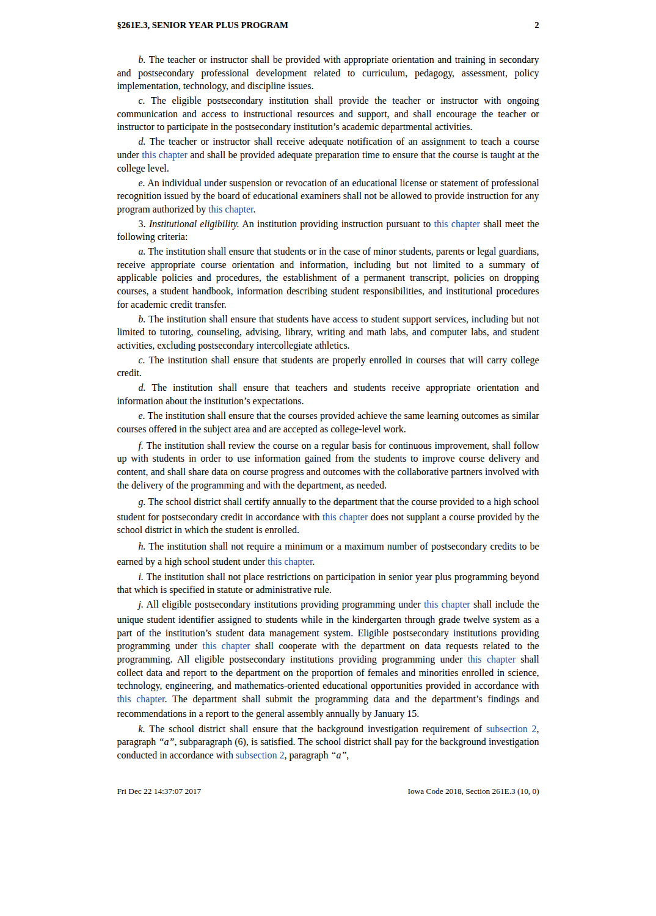§261E.3, SENIOR YEAR PLUS PROGRAM 2
b. The teacher or instructor shall be provided with appropriate orientation and training in secondary and postsecondary professional development related to curriculum, pedagogy, assessment, policy implementation, technology, and discipline issues.
c. The eligible postsecondary institution shall provide the teacher or instructor with ongoing communication and access to instructional resources and support, and shall encourage the teacher or instructor to participate in the postsecondary institution’s academic departmental activities.
d. The teacher or instructor shall receive adequate notification of an assignment to teach a course under this chapter and shall be provided adequate preparation time to ensure that the course is taught at the college level.
e. An individual under suspension or revocation of an educational license or statement of professional recognition issued by the board of educational examiners shall not be allowed to provide instruction for any program authorized by this chapter.
3. Institutional eligibility. An institution providing instruction pursuant to this chapter shall meet the following criteria:
a. The institution shall ensure that students or in the case of minor students, parents or legal guardians, receive appropriate course orientation and information, including but not limited to a summary of applicable policies and procedures, the establishment of a permanent transcript, policies on dropping courses, a student handbook, information describing student responsibilities, and institutional procedures for academic credit transfer.
b. The institution shall ensure that students have access to student support services, including but not limited to tutoring, counseling, advising, library, writing and math labs, and computer labs, and student activities, excluding postsecondary intercollegiate athletics.
c. The institution shall ensure that students are properly enrolled in courses that will carry college credit.
d. The institution shall ensure that teachers and students receive appropriate orientation and information about the institution’s expectations.
e. The institution shall ensure that the courses provided achieve the same learning outcomes as similar courses offered in the subject area and are accepted as college-level work.
f. The institution shall review the course on a regular basis for continuous improvement, shall follow up with students in order to use information gained from the students to improve course delivery and content, and shall share data on course progress and outcomes with the collaborative partners involved with the delivery of the programming and with the department, as needed.
g. The school district shall certify annually to the department that the course provided to a high school student for postsecondary credit in accordance with this chapter does not supplant a course provided by the school district in which the student is enrolled.
h. The institution shall not require a minimum or a maximum number of postsecondary credits to be earned by a high school student under this chapter.
i. The institution shall not place restrictions on participation in senior year plus programming beyond that which is specified in statute or administrative rule.
j. All eligible postsecondary institutions providing programming under this chapter shall include the unique student identifier assigned to students while in the kindergarten through grade twelve system as a part of the institution’s student data management system. Eligible postsecondary institutions providing programming under this chapter shall cooperate with the department on data requests related to the programming. All eligible postsecondary institutions providing programming under this chapter shall collect data and report to the department on the proportion of females and minorities enrolled in science, technology, engineering, and mathematics-oriented educational opportunities provided in accordance with this chapter. The department shall submit the programming data and the department’s findings and recommendations in a report to the general assembly annually by January 15.
k. The school district shall ensure that the background investigation requirement of subsection 2, paragraph “a”, subparagraph (6), is satisfied. The school district shall pay for the background investigation conducted in accordance with subsection 2, paragraph “a”,
Fri Dec 22 14:37:07 2017 Iowa Code 2018, Section 261E.3 (10, 0)